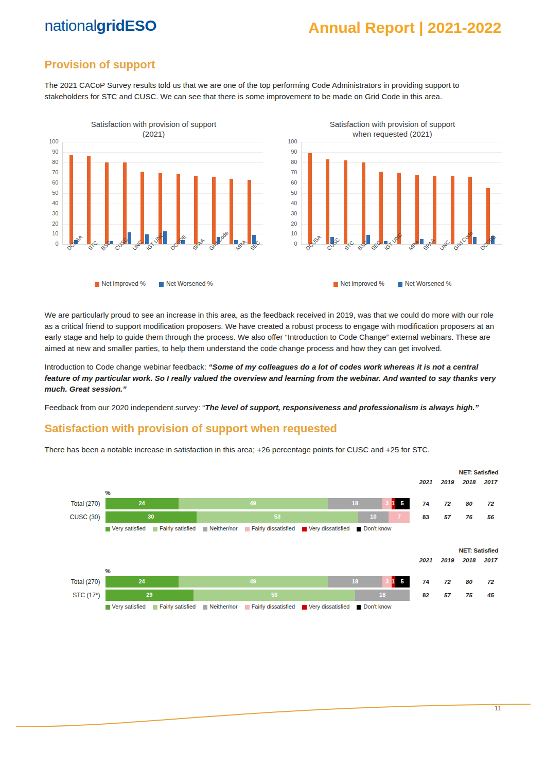national grid ESO
Annual Report | 2021-2022
Provision of support
The 2021 CACoP Survey results told us that we are one of the top performing Code Administrators in providing support to stakeholders for STC and CUSC. We can see that there is some improvement to be made on Grid Code in this area.
Satisfaction with provision of support
(2021)
100 90 80 70 60 50 40 30 20 10 0
DCUSA STC BSC CUSC UNC IGT UNC DCODE SPAA Grid Code MRA SEC
Net improved %
Net Worsened %
Satisfaction with provision of support
when requested (2021)
100 90 80 70 60 50 40 30 20 10 0
DCUSA CUSC STC BSC SEC IGT UNC MRA SPAA UNC Grid Code DCODE
Net improved %
Net Worsened %
We are particularly proud to see an increase in this area, as the feedback received in 2019, was that we could do more with our role as a critical friend to support modification proposers. We have created a robust process to engage with modification proposers at an early stage and help to guide them through the process. We also offer “Introduction to Code Change” external webinars. These are aimed at new and smaller parties, to help them understand the code change process and how they can get involved.
Introduction to Code change webinar feedback: “Some of my colleagues do a lot of codes work whereas it is not a central feature of my particular work. So I really valued the overview and learning from the webinar. And wanted to say thanks very much. Great session.”
Feedback from our 2020 independent survey: “The level of support, responsiveness and professionalism is always high.”
Satisfaction with provision of support when requested
There has been a notable increase in satisfaction in this area; +26 percentage points for CUSC and +25 for STC.
NET: Satisfied
2021201920182017
%
Total (270)
24
49
18
3
1
5
74728072
CUSC (30)
30
53
10
7
83577656
Very satisfied Fairly satisfied Neither/nor Fairly dissatisfied Very dissatisfied Don't know
NET: Satisfied
2021201920182017
%
Total (270)
24
49
18
3
1
5
74728072
STC (17*)
29
53
18
82577545
Very satisfied Fairly satisfied Neither/nor Fairly dissatisfied Very dissatisfied Don't know
11